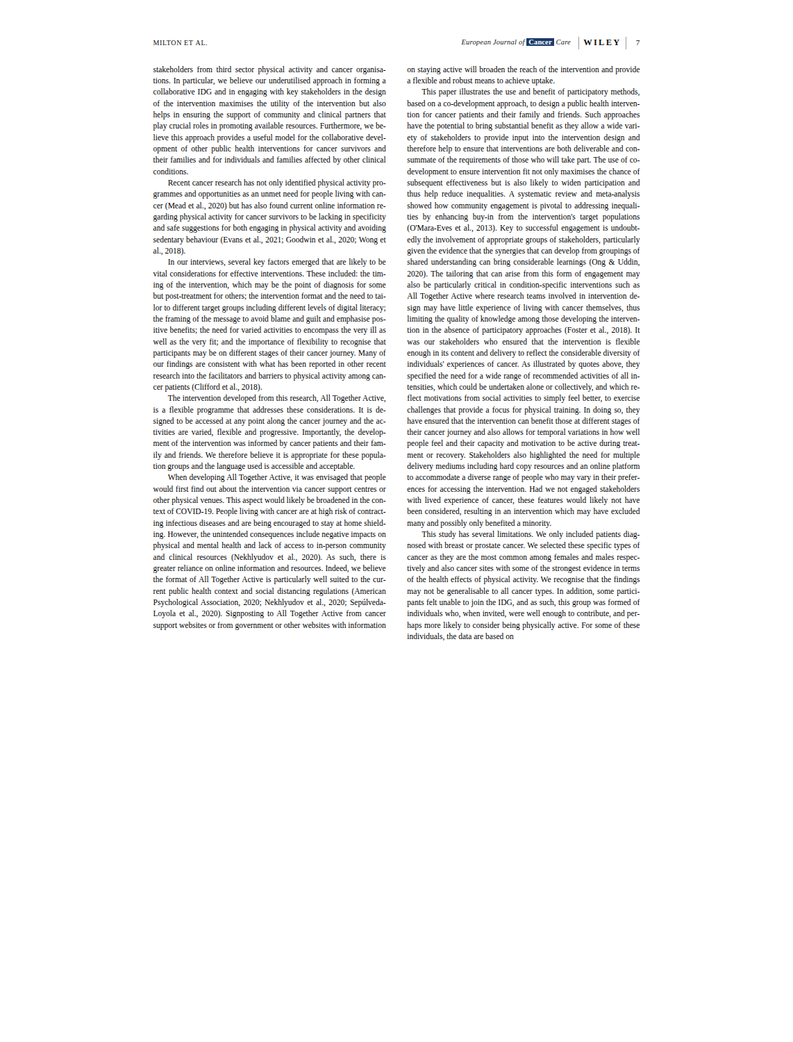MILTON ET AL.
European Journal of Cancer Care WILEY 7
stakeholders from third sector physical activity and cancer organisations. In particular, we believe our underutilised approach in forming a collaborative IDG and in engaging with key stakeholders in the design of the intervention maximises the utility of the intervention but also helps in ensuring the support of community and clinical partners that play crucial roles in promoting available resources. Furthermore, we believe this approach provides a useful model for the collaborative development of other public health interventions for cancer survivors and their families and for individuals and families affected by other clinical conditions.
Recent cancer research has not only identified physical activity programmes and opportunities as an unmet need for people living with cancer (Mead et al., 2020) but has also found current online information regarding physical activity for cancer survivors to be lacking in specificity and safe suggestions for both engaging in physical activity and avoiding sedentary behaviour (Evans et al., 2021; Goodwin et al., 2020; Wong et al., 2018).
In our interviews, several key factors emerged that are likely to be vital considerations for effective interventions. These included: the timing of the intervention, which may be the point of diagnosis for some but post-treatment for others; the intervention format and the need to tailor to different target groups including different levels of digital literacy; the framing of the message to avoid blame and guilt and emphasise positive benefits; the need for varied activities to encompass the very ill as well as the very fit; and the importance of flexibility to recognise that participants may be on different stages of their cancer journey. Many of our findings are consistent with what has been reported in other recent research into the facilitators and barriers to physical activity among cancer patients (Clifford et al., 2018).
The intervention developed from this research, All Together Active, is a flexible programme that addresses these considerations. It is designed to be accessed at any point along the cancer journey and the activities are varied, flexible and progressive. Importantly, the development of the intervention was informed by cancer patients and their family and friends. We therefore believe it is appropriate for these population groups and the language used is accessible and acceptable.
When developing All Together Active, it was envisaged that people would first find out about the intervention via cancer support centres or other physical venues. This aspect would likely be broadened in the context of COVID-19. People living with cancer are at high risk of contracting infectious diseases and are being encouraged to stay at home shielding. However, the unintended consequences include negative impacts on physical and mental health and lack of access to in-person community and clinical resources (Nekhlyudov et al., 2020). As such, there is greater reliance on online information and resources. Indeed, we believe the format of All Together Active is particularly well suited to the current public health context and social distancing regulations (American Psychological Association, 2020; Nekhlyudov et al., 2020; Sepúlveda-Loyola et al., 2020). Signposting to All Together Active from cancer support websites or from government or other websites with information on staying active will broaden the reach of the intervention and provide a flexible and robust means to achieve uptake.
This paper illustrates the use and benefit of participatory methods, based on a co-development approach, to design a public health intervention for cancer patients and their family and friends. Such approaches have the potential to bring substantial benefit as they allow a wide variety of stakeholders to provide input into the intervention design and therefore help to ensure that interventions are both deliverable and consummate of the requirements of those who will take part. The use of co-development to ensure intervention fit not only maximises the chance of subsequent effectiveness but is also likely to widen participation and thus help reduce inequalities. A systematic review and meta-analysis showed how community engagement is pivotal to addressing inequalities by enhancing buy-in from the intervention's target populations (O'Mara-Eves et al., 2013). Key to successful engagement is undoubtedly the involvement of appropriate groups of stakeholders, particularly given the evidence that the synergies that can develop from groupings of shared understanding can bring considerable learnings (Ong & Uddin, 2020). The tailoring that can arise from this form of engagement may also be particularly critical in condition-specific interventions such as All Together Active where research teams involved in intervention design may have little experience of living with cancer themselves, thus limiting the quality of knowledge among those developing the intervention in the absence of participatory approaches (Foster et al., 2018). It was our stakeholders who ensured that the intervention is flexible enough in its content and delivery to reflect the considerable diversity of individuals' experiences of cancer. As illustrated by quotes above, they specified the need for a wide range of recommended activities of all intensities, which could be undertaken alone or collectively, and which reflect motivations from social activities to simply feel better, to exercise challenges that provide a focus for physical training. In doing so, they have ensured that the intervention can benefit those at different stages of their cancer journey and also allows for temporal variations in how well people feel and their capacity and motivation to be active during treatment or recovery. Stakeholders also highlighted the need for multiple delivery mediums including hard copy resources and an online platform to accommodate a diverse range of people who may vary in their preferences for accessing the intervention. Had we not engaged stakeholders with lived experience of cancer, these features would likely not have been considered, resulting in an intervention which may have excluded many and possibly only benefited a minority.
This study has several limitations. We only included patients diagnosed with breast or prostate cancer. We selected these specific types of cancer as they are the most common among females and males respectively and also cancer sites with some of the strongest evidence in terms of the health effects of physical activity. We recognise that the findings may not be generalisable to all cancer types. In addition, some participants felt unable to join the IDG, and as such, this group was formed of individuals who, when invited, were well enough to contribute, and perhaps more likely to consider being physically active. For some of these individuals, the data are based on